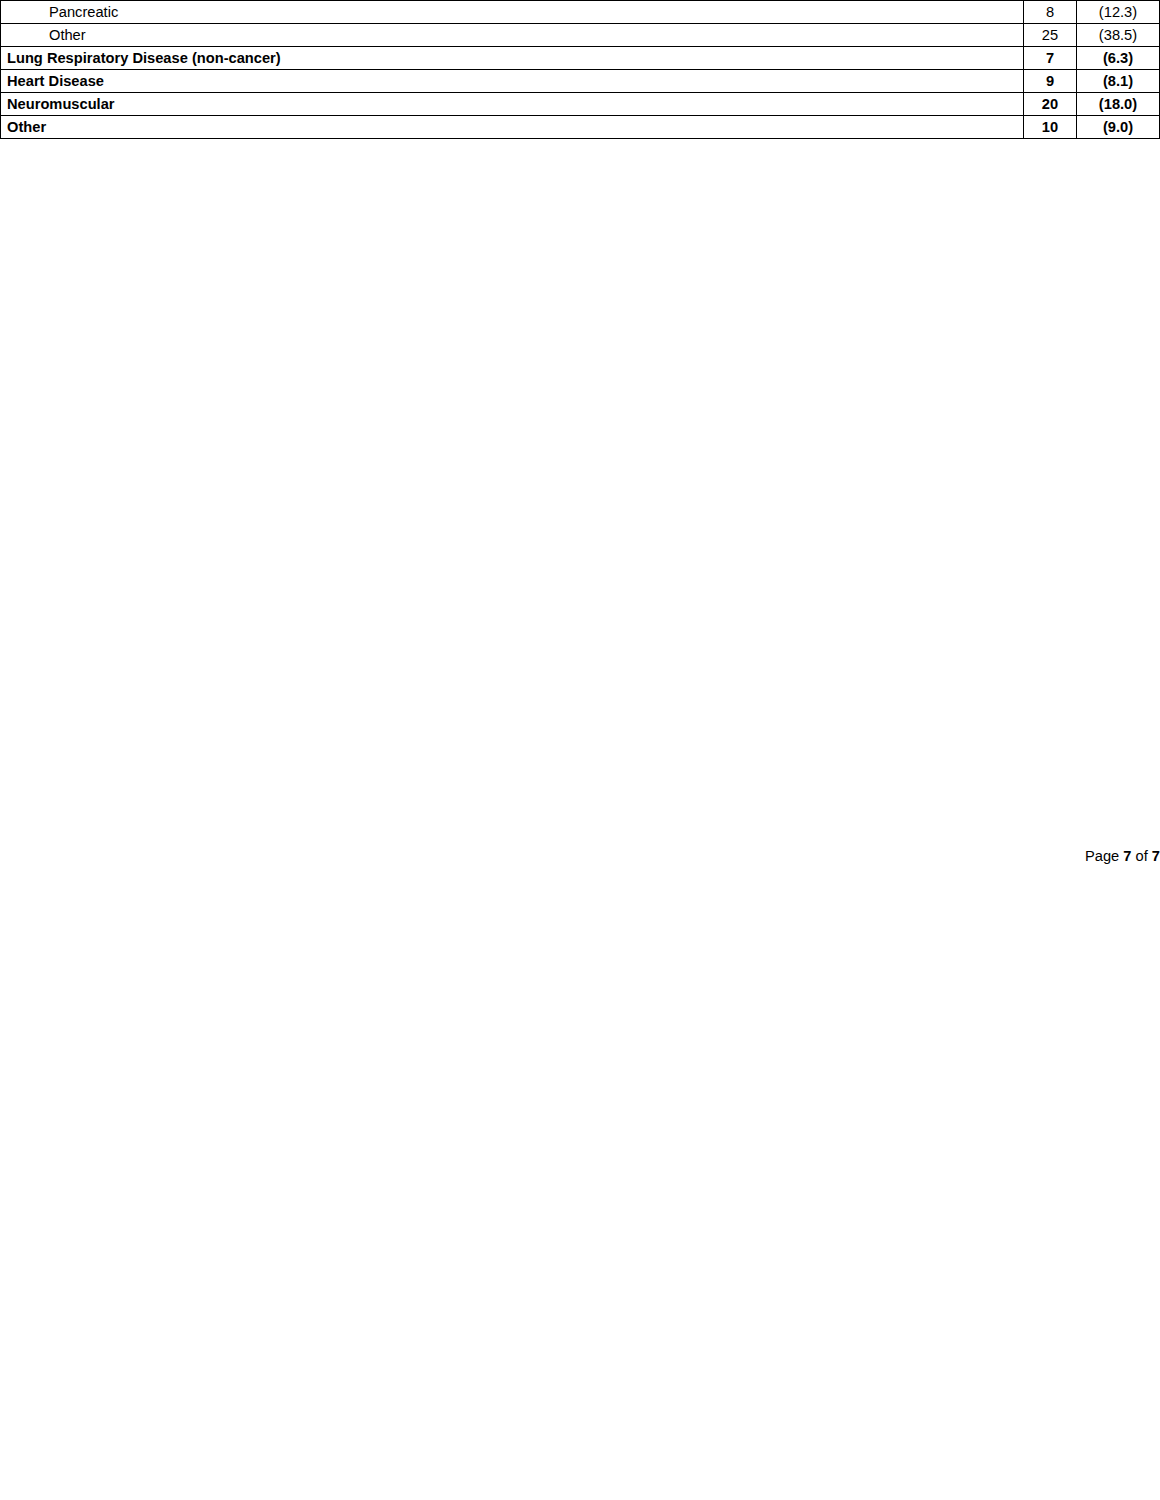| Pancreatic | 8 | (12.3) |
| Other | 25 | (38.5) |
| Lung Respiratory Disease (non-cancer) | 7 | (6.3) |
| Heart Disease | 9 | (8.1) |
| Neuromuscular | 20 | (18.0) |
| Other | 10 | (9.0) |
Page 7 of 7